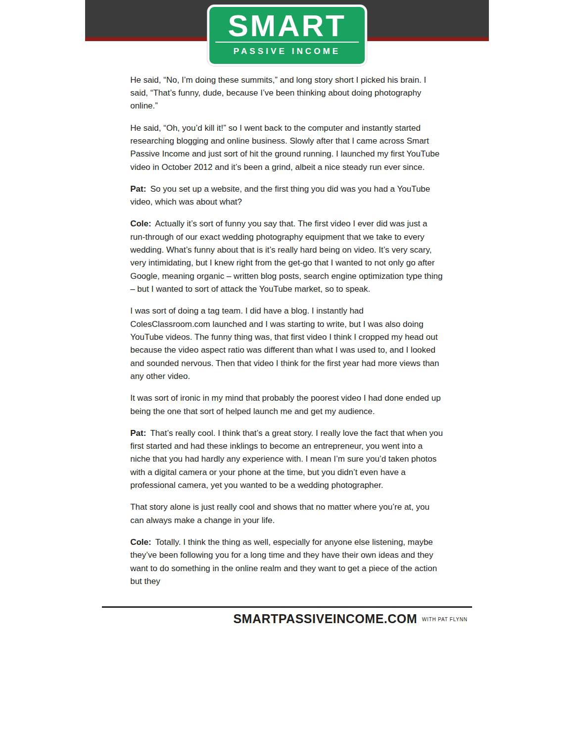Smart
Passive Income
He said, “No, I’m doing these summits,” and long story short I picked his brain. I said, “That’s funny, dude, because I’ve been thinking about doing photography online.”
He said, “Oh, you’d kill it!” so I went back to the computer and instantly started researching blogging and online business. Slowly after that I came across Smart Passive Income and just sort of hit the ground running. I launched my first YouTube video in October 2012 and it’s been a grind, albeit a nice steady run ever since.
Pat: So you set up a website, and the first thing you did was you had a YouTube video, which was about what?
Cole: Actually it’s sort of funny you say that. The first video I ever did was just a run-through of our exact wedding photography equipment that we take to every wedding. What’s funny about that is it’s really hard being on video. It’s very scary, very intimidating, but I knew right from the get-go that I wanted to not only go after Google, meaning organic – written blog posts, search engine optimization type thing – but I wanted to sort of attack the YouTube market, so to speak.
I was sort of doing a tag team. I did have a blog. I instantly had ColesClassroom.com launched and I was starting to write, but I was also doing YouTube videos. The funny thing was, that first video I think I cropped my head out because the video aspect ratio was different than what I was used to, and I looked and sounded nervous. Then that video I think for the first year had more views than any other video.
It was sort of ironic in my mind that probably the poorest video I had done ended up being the one that sort of helped launch me and get my audience.
Pat: That’s really cool. I think that’s a great story. I really love the fact that when you first started and had these inklings to become an entrepreneur, you went into a niche that you had hardly any experience with. I mean I’m sure you’d taken photos with a digital camera or your phone at the time, but you didn’t even have a professional camera, yet you wanted to be a wedding photographer.
That story alone is just really cool and shows that no matter where you’re at, you can always make a change in your life.
Cole: Totally. I think the thing as well, especially for anyone else listening, maybe they’ve been following you for a long time and they have their own ideas and they want to do something in the online realm and they want to get a piece of the action but they
SmartPassiveIncome.com with Pat Flynn